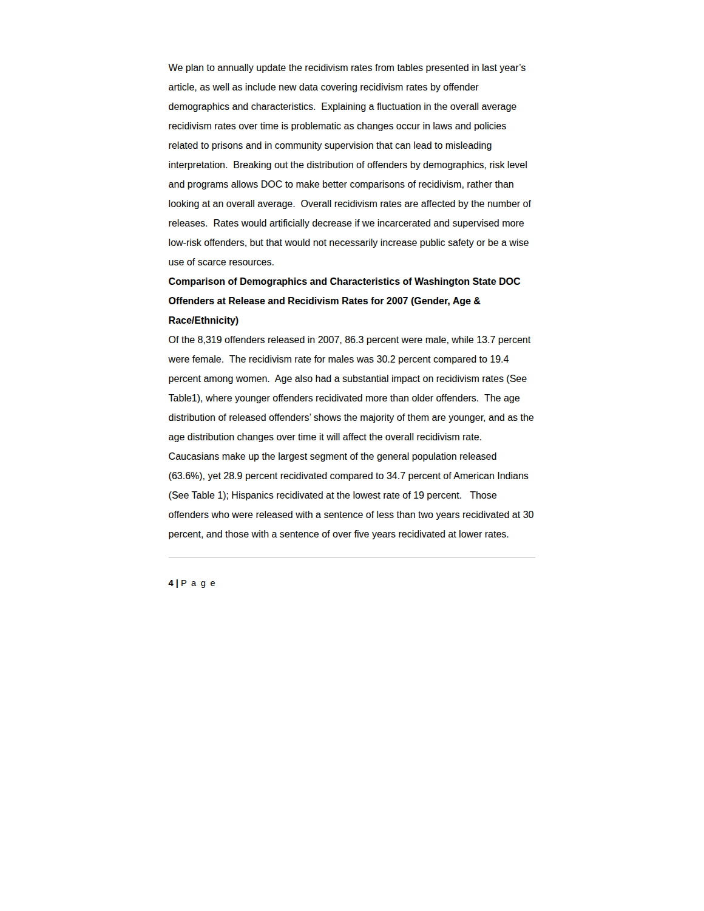We plan to annually update the recidivism rates from tables presented in last year’s article, as well as include new data covering recidivism rates by offender demographics and characteristics. Explaining a fluctuation in the overall average recidivism rates over time is problematic as changes occur in laws and policies related to prisons and in community supervision that can lead to misleading interpretation. Breaking out the distribution of offenders by demographics, risk level and programs allows DOC to make better comparisons of recidivism, rather than looking at an overall average. Overall recidivism rates are affected by the number of releases. Rates would artificially decrease if we incarcerated and supervised more low-risk offenders, but that would not necessarily increase public safety or be a wise use of scarce resources.
Comparison of Demographics and Characteristics of Washington State DOC Offenders at Release and Recidivism Rates for 2007 (Gender, Age & Race/Ethnicity)
Of the 8,319 offenders released in 2007, 86.3 percent were male, while 13.7 percent were female. The recidivism rate for males was 30.2 percent compared to 19.4 percent among women. Age also had a substantial impact on recidivism rates (See Table1), where younger offenders recidivated more than older offenders. The age distribution of released offenders’ shows the majority of them are younger, and as the age distribution changes over time it will affect the overall recidivism rate. Caucasians make up the largest segment of the general population released (63.6%), yet 28.9 percent recidivated compared to 34.7 percent of American Indians (See Table 1); Hispanics recidivated at the lowest rate of 19 percent. Those offenders who were released with a sentence of less than two years recidivated at 30 percent, and those with a sentence of over five years recidivated at lower rates.
4 | P a g e